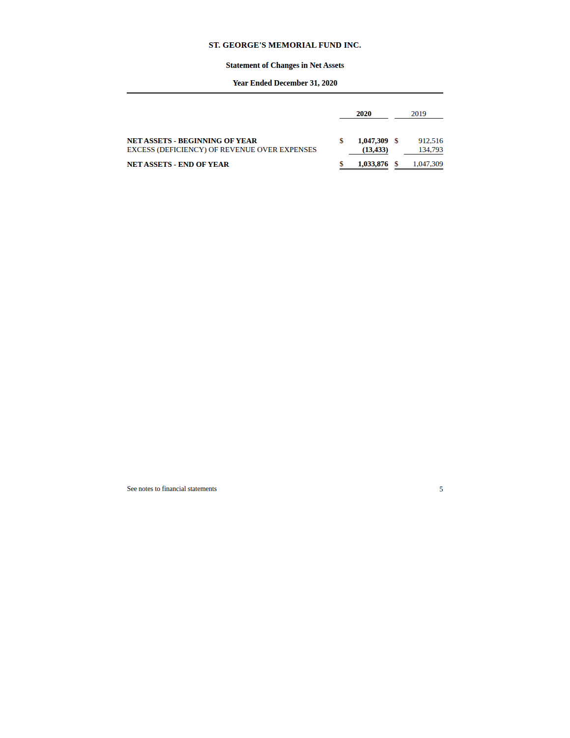ST. GEORGE'S MEMORIAL FUND INC.
Statement of Changes in Net Assets
Year Ended December 31, 2020
| | | 2020 | | 2019 |
| NET ASSETS - BEGINNING OF YEAR | | $ | 1,047,309 | | $ | 912,516 |
| EXCESS (DEFICIENCY) OF REVENUE OVER EXPENSES | | | (13,433) | | | 134,793 |
| NET ASSETS - END OF YEAR | | $ | 1,033,876 | | $ | 1,047,309 |
See notes to financial statements 5